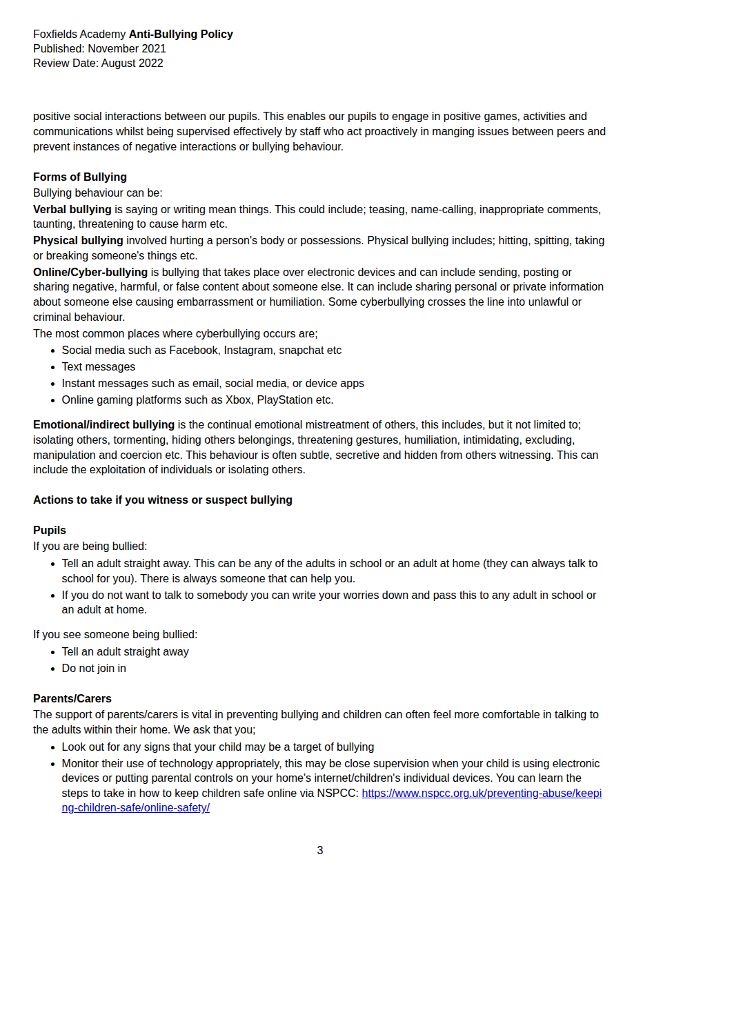Foxfields Academy Anti-Bullying Policy
Published: November 2021
Review Date: August 2022
positive social interactions between our pupils. This enables our pupils to engage in positive games, activities and communications whilst being supervised effectively by staff who act proactively in manging issues between peers and prevent instances of negative interactions or bullying behaviour.
Forms of Bullying
Bullying behaviour can be:
Verbal bullying is saying or writing mean things. This could include; teasing, name-calling, inappropriate comments, taunting, threatening to cause harm etc.
Physical bullying involved hurting a person's body or possessions. Physical bullying includes; hitting, spitting, taking or breaking someone's things etc.
Online/Cyber-bullying is bullying that takes place over electronic devices and can include sending, posting or sharing negative, harmful, or false content about someone else. It can include sharing personal or private information about someone else causing embarrassment or humiliation. Some cyberbullying crosses the line into unlawful or criminal behaviour.
The most common places where cyberbullying occurs are;
Social media such as Facebook, Instagram, snapchat etc
Text messages
Instant messages such as email, social media, or device apps
Online gaming platforms such as Xbox, PlayStation etc.
Emotional/indirect bullying is the continual emotional mistreatment of others, this includes, but it not limited to; isolating others, tormenting, hiding others belongings, threatening gestures, humiliation, intimidating, excluding, manipulation and coercion etc. This behaviour is often subtle, secretive and hidden from others witnessing. This can include the exploitation of individuals or isolating others.
Actions to take if you witness or suspect bullying
Pupils
If you are being bullied:
Tell an adult straight away. This can be any of the adults in school or an adult at home (they can always talk to school for you). There is always someone that can help you.
If you do not want to talk to somebody you can write your worries down and pass this to any adult in school or an adult at home.
If you see someone being bullied:
Tell an adult straight away
Do not join in
Parents/Carers
The support of parents/carers is vital in preventing bullying and children can often feel more comfortable in talking to the adults within their home. We ask that you;
Look out for any signs that your child may be a target of bullying
Monitor their use of technology appropriately, this may be close supervision when your child is using electronic devices or putting parental controls on your home's internet/children's individual devices. You can learn the steps to take in how to keep children safe online via NSPCC: https://www.nspcc.org.uk/preventing-abuse/keeping-children-safe/online-safety/
3